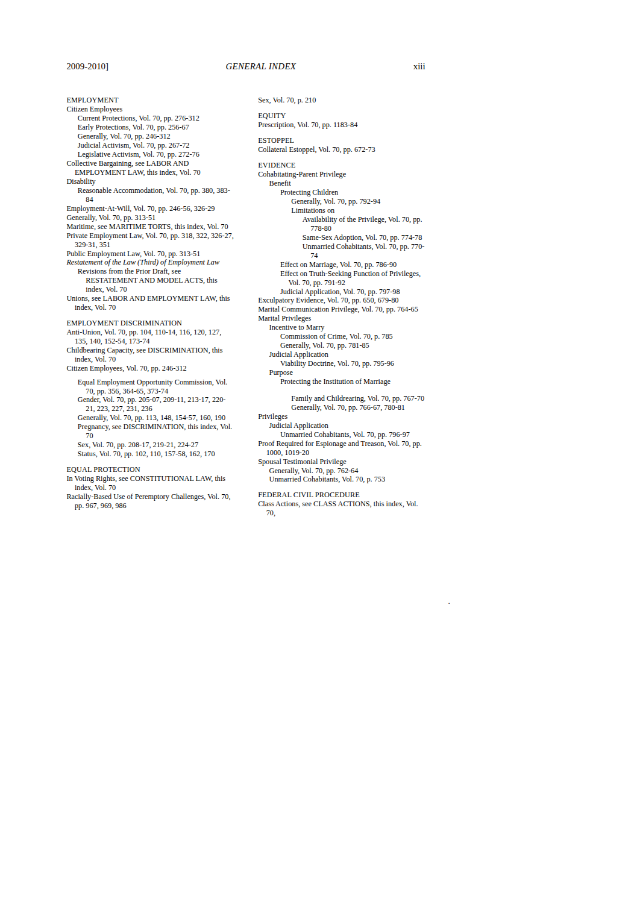2009-2010]
GENERAL INDEX
xiii
EMPLOYMENT
Citizen Employees
Current Protections, Vol. 70, pp. 276-312
Early Protections, Vol. 70, pp. 256-67
Generally, Vol. 70, pp. 246-312
Judicial Activism, Vol. 70, pp. 267-72
Legislative Activism, Vol. 70, pp. 272-76
Collective Bargaining, see LABOR AND EMPLOYMENT LAW, this index, Vol. 70
Disability
Reasonable Accommodation, Vol. 70, pp. 380, 383-84
Employment-At-Will, Vol. 70, pp. 246-56, 326-29
Generally, Vol. 70, pp. 313-51
Maritime, see MARITIME TORTS, this index, Vol. 70
Private Employment Law, Vol. 70, pp. 318, 322, 326-27, 329-31, 351
Public Employment Law, Vol. 70, pp. 313-51
Restatement of the Law (Third) of Employment Law
Revisions from the Prior Draft, see RESTATEMENT AND MODEL ACTS, this index, Vol. 70
Unions, see LABOR AND EMPLOYMENT LAW, this index, Vol. 70
EMPLOYMENT DISCRIMINATION
Anti-Union, Vol. 70, pp. 104, 110-14, 116, 120, 127, 135, 140, 152-54, 173-74
Childbearing Capacity, see DISCRIMINATION, this index, Vol. 70
Citizen Employees, Vol. 70, pp. 246-312
Equal Employment Opportunity Commission, Vol. 70, pp. 356, 364-65, 373-74
Gender, Vol. 70, pp. 205-07, 209-11, 213-17, 220-21, 223, 227, 231, 236
Generally, Vol. 70, pp. 113, 148, 154-57, 160, 190
Pregnancy, see DISCRIMINATION, this index, Vol. 70
Sex, Vol. 70, pp. 208-17, 219-21, 224-27
Status, Vol. 70, pp. 102, 110, 157-58, 162, 170
EQUAL PROTECTION
In Voting Rights, see CONSTITUTIONAL LAW, this index, Vol. 70
Racially-Based Use of Peremptory Challenges, Vol. 70, pp. 967, 969, 986
Sex, Vol. 70, p. 210
EQUITY
Prescription, Vol. 70, pp. 1183-84
ESTOPPEL
Collateral Estoppel, Vol. 70, pp. 672-73
EVIDENCE
Cohabitating-Parent Privilege
Benefit
Protecting Children
Generally, Vol. 70, pp. 792-94
Limitations on
Availability of the Privilege, Vol. 70, pp. 778-80
Same-Sex Adoption, Vol. 70, pp. 774-78
Unmarried Cohabitants, Vol. 70, pp. 770-74
Effect on Marriage, Vol. 70, pp. 786-90
Effect on Truth-Seeking Function of Privileges, Vol. 70, pp. 791-92
Judicial Application, Vol. 70, pp. 797-98
Exculpatory Evidence, Vol. 70, pp. 650, 679-80
Marital Communication Privilege, Vol. 70, pp. 764-65
Marital Privileges
Incentive to Marry
Commission of Crime, Vol. 70, p. 785
Generally, Vol. 70, pp. 781-85
Judicial Application
Viability Doctrine, Vol. 70, pp. 795-96
Purpose
Protecting the Institution of Marriage
Family and Childrearing, Vol. 70, pp. 767-70
Generally, Vol. 70, pp. 766-67, 780-81
Privileges
Judicial Application
Unmarried Cohabitants, Vol. 70, pp. 796-97
Proof Required for Espionage and Treason, Vol. 70, pp. 1000, 1019-20
Spousal Testimonial Privilege
Generally, Vol. 70, pp. 762-64
Unmarried Cohabitants, Vol. 70, p. 753
FEDERAL CIVIL PROCEDURE
Class Actions, see CLASS ACTIONS, this index, Vol. 70,
.